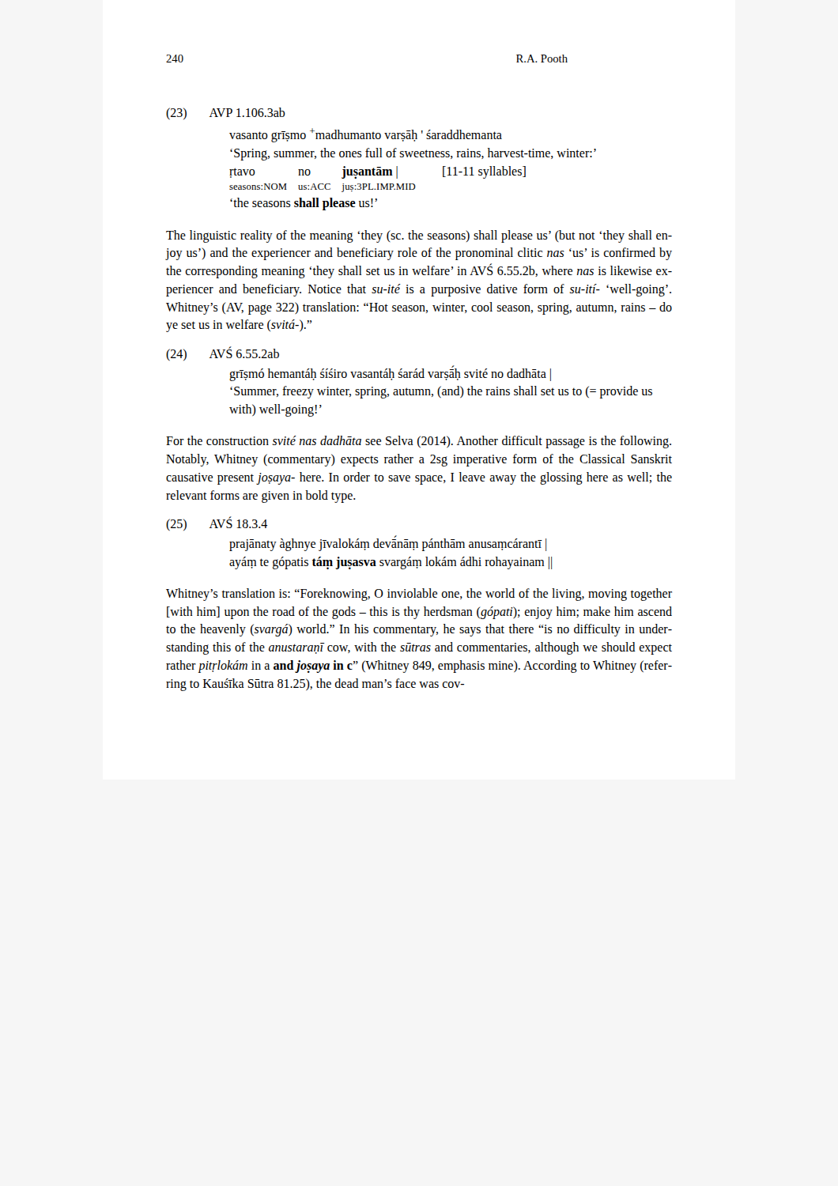240 R.A. Pooth
(23)
AVP 1.106.3ab
vasanto grīṣmo +madhumanto varṣāḥ ' śaraddhemanta
‘Spring, summer, the ones full of sweetness, rains, harvest-time, winter:’
| ṛtavo | no | juṣantām / | [11-11 syllables] |
| seasons:NOM | us:ACC | juṣ:3PL.IMP.MID | |
‘the seasons shall please us!’
The linguistic reality of the meaning ‘they (sc. the seasons) shall please us’ (but not ‘they shall enjoy us’) and the experiencer and beneficiary role of the pronominal clitic nas ‘us’ is confirmed by the corresponding meaning ‘they shall set us in welfare’ in AVŚ 6.55.2b, where nas is likewise experiencer and beneficiary. Notice that su-ité is a purposive dative form of su-ití- ‘well-going’. Whitney’s (AV, page 322) translation: “Hot season, winter, cool season, spring, autumn, rains – do ye set us in welfare (svitá-).”
(24)
AVŚ 6.55.2ab
grīṣmó hemantáḥ śíśiro vasantáḥ śarád varṣā́ḥ svité no dadhāta |
‘Summer, freezy winter, spring, autumn, (and) the rains shall set us to (= provide us with) well-going!’
For the construction svité nas dadhāta see Selva (2014). Another difficult passage is the following. Notably, Whitney (commentary) expects rather a 2sg imperative form of the Classical Sanskrit causative present joṣaya- here. In order to save space, I leave away the glossing here as well; the relevant forms are given in bold type.
(25)
AVŚ 18.3.4
prajānaty àghnye jīvalokáṃ devā́nāṃ pánthām anusaṃcárantī |
ayáṃ te gópatis táṃ juṣasva svargáṃ lokám ádhi rohayainam ||
Whitney’s translation is: “Foreknowing, O inviolable one, the world of the living, moving together [with him] upon the road of the gods – this is thy herdsman (gópati); enjoy him; make him ascend to the heavenly (svargá) world.” In his commentary, he says that there “is no difficulty in understanding this of the anustaraṇī cow, with the sūtras and commentaries, although we should expect rather pitṛlokám in a and joṣaya in c” (Whitney 849, emphasis mine). According to Whitney (referring to Kauśīka Sūtra 81.25), the dead man’s face was cov-